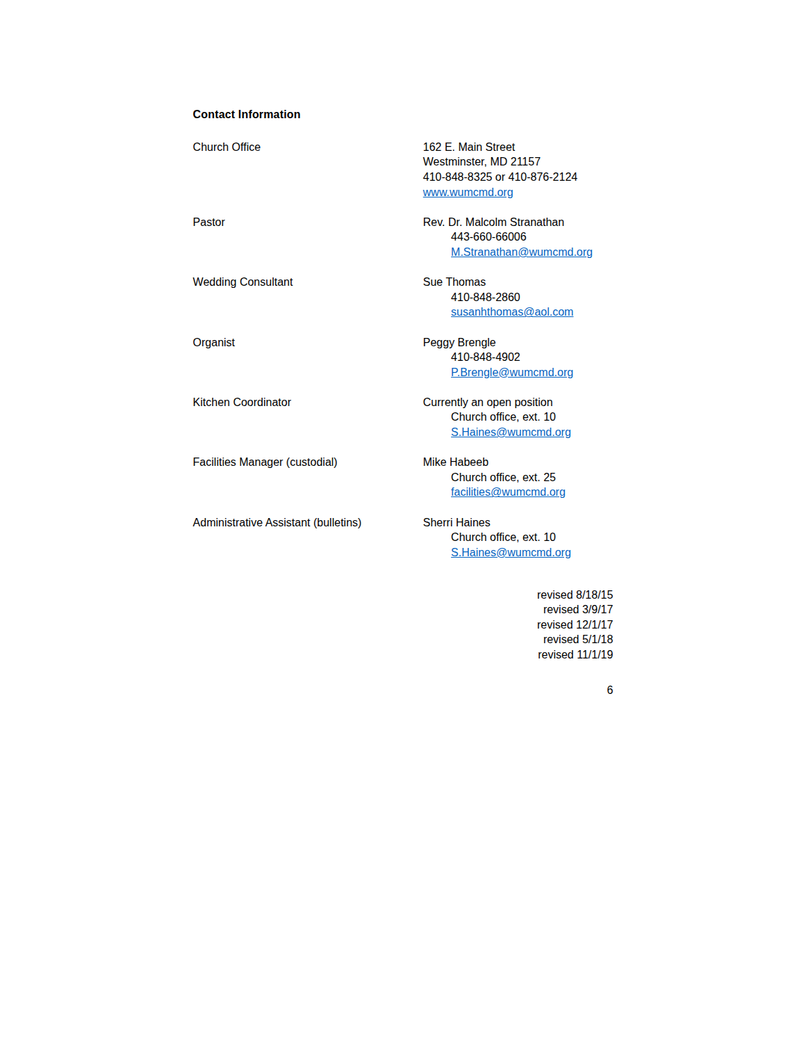Contact Information
| Church Office | 162 E. Main Street Westminster, MD 21157 410-848-8325 or 410-876-2124 www.wumcmd.org |
| Pastor | Rev. Dr. Malcolm Stranathan 443-660-66006 M.Stranathan@wumcmd.org |
| Wedding Consultant | Sue Thomas 410-848-2860 susanhthomas@aol.com |
| Organist | Peggy Brengle 410-848-4902 P.Brengle@wumcmd.org |
| Kitchen Coordinator | Currently an open position Church office, ext. 10 S.Haines@wumcmd.org |
| Facilities Manager (custodial) | Mike Habeeb Church office, ext. 25 facilities@wumcmd.org |
| Administrative Assistant (bulletins) | Sherri Haines Church office, ext. 10 S.Haines@wumcmd.org |
revised 8/18/15
revised 3/9/17
revised 12/1/17
revised 5/1/18
revised 11/1/19
6